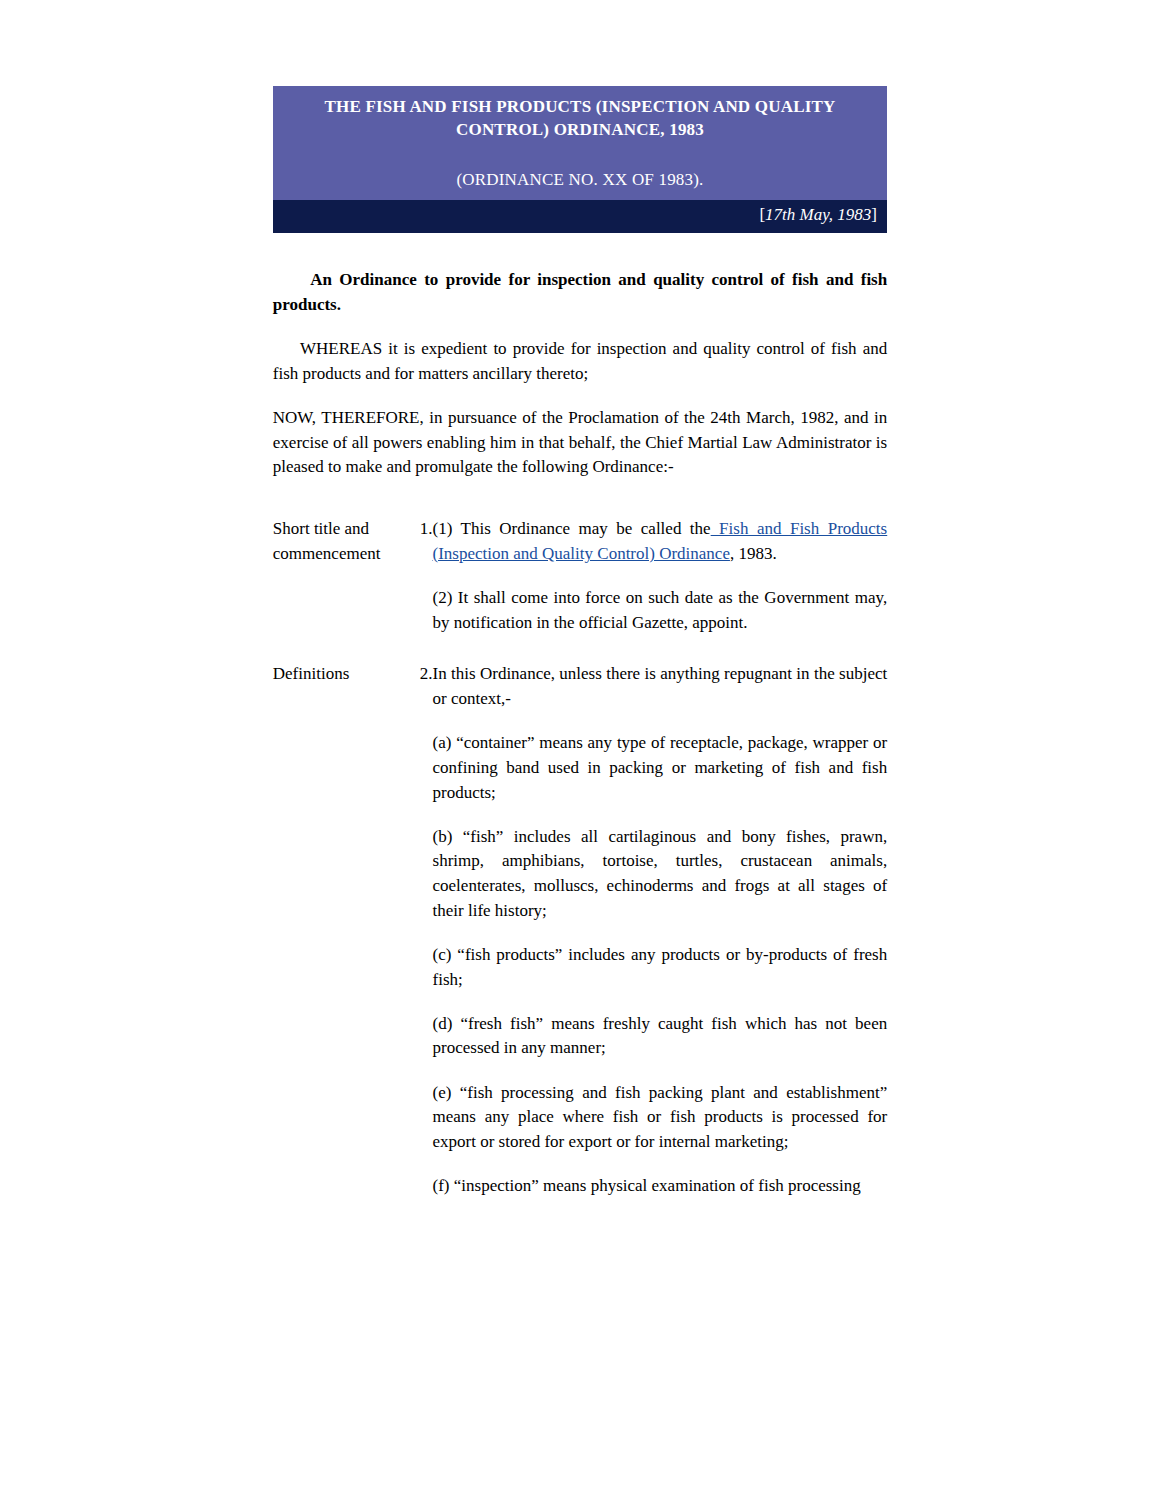THE FISH AND FISH PRODUCTS (INSPECTION AND QUALITY CONTROL) ORDINANCE, 1983 (ORDINANCE NO. XX OF 1983).
[17th May, 1983]
An Ordinance to provide for inspection and quality control of fish and fish products.
WHEREAS it is expedient to provide for inspection and quality control of fish and fish products and for matters ancillary thereto;
NOW, THEREFORE, in pursuance of the Proclamation of the 24th March, 1982, and in exercise of all powers enabling him in that behalf, the Chief Martial Law Administrator is pleased to make and promulgate the following Ordinance:-
| Short title and commencement | 1. | (1) This Ordinance may be called the Fish and Fish Products (Inspection and Quality Control) Ordinance , 1983. (2) It shall come into force on such date as the Government may, by notification in the official Gazette, appoint. |
| Definitions | 2. | In this Ordinance, unless there is anything repugnant in the subject or context,- (a) “container” means any type of receptacle, package, wrapper or confining band used in packing or marketing of fish and fish products; (b) “fish” includes all cartilaginous and bony fishes, prawn, shrimp, amphibians, tortoise, turtles, crustacean animals, coelenterates, molluscs, echinoderms and frogs at all stages of their life history; (c) “fish products” includes any products or by-products of fresh fish; (d) “fresh fish” means freshly caught fish which has not been processed in any manner; (e) “fish processing and fish packing plant and establishment” means any place where fish or fish products is processed for export or stored for export or for internal marketing; (f) “inspection” means physical examination of fish processing |